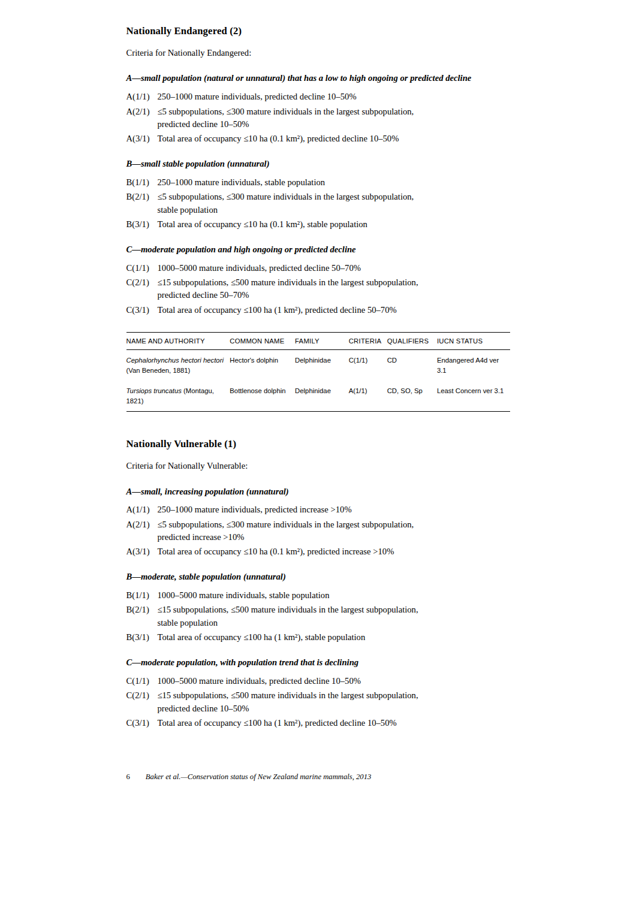Nationally Endangered (2)
Criteria for Nationally Endangered:
A—small population (natural or unnatural) that has a low to high ongoing or predicted decline
A(1/1)
250–1000 mature individuals, predicted decline 10–50%
A(2/1)
≤5 subpopulations, ≤300 mature individuals in the largest subpopulation,predicted decline 10–50%
A(3/1)
Total area of occupancy ≤10 ha (0.1 km²), predicted decline 10–50%
B—small stable population (unnatural)
B(1/1)
250–1000 mature individuals, stable population
B(2/1)
≤5 subpopulations, ≤300 mature individuals in the largest subpopulation,stable population
B(3/1)
Total area of occupancy ≤10 ha (0.1 km²), stable population
C—moderate population and high ongoing or predicted decline
C(1/1)
1000–5000 mature individuals, predicted decline 50–70%
C(2/1)
≤15 subpopulations, ≤500 mature individuals in the largest subpopulation,predicted decline 50–70%
C(3/1)
Total area of occupancy ≤100 ha (1 km²), predicted decline 50–70%
| NAME AND AUTHORITY | COMMON NAME | FAMILY | CRITERIA | QUALIFIERS | IUCN STATUS |
| --- | --- | --- | --- | --- | --- |
| Cephalorhynchus hectori hectori (Van Beneden, 1881) | Hector's dolphin | Delphinidae | C(1/1) | CD | Endangered A4d ver 3.1 |
| Tursiops truncatus (Montagu, 1821) | Bottlenose dolphin | Delphinidae | A(1/1) | CD, SO, Sp | Least Concern ver 3.1 |
Nationally Vulnerable (1)
Criteria for Nationally Vulnerable:
A—small, increasing population (unnatural)
A(1/1)
250–1000 mature individuals, predicted increase >10%
A(2/1)
≤5 subpopulations, ≤300 mature individuals in the largest subpopulation,predicted increase >10%
A(3/1)
Total area of occupancy ≤10 ha (0.1 km²), predicted increase >10%
B—moderate, stable population (unnatural)
B(1/1)
1000–5000 mature individuals, stable population
B(2/1)
≤15 subpopulations, ≤500 mature individuals in the largest subpopulation,stable population
B(3/1)
Total area of occupancy ≤100 ha (1 km²), stable population
C—moderate population, with population trend that is declining
C(1/1)
1000–5000 mature individuals, predicted decline 10–50%
C(2/1)
≤15 subpopulations, ≤500 mature individuals in the largest subpopulation,predicted decline 10–50%
C(3/1)
Total area of occupancy ≤100 ha (1 km²), predicted decline 10–50%
6 Baker et al.—Conservation status of New Zealand marine mammals, 2013